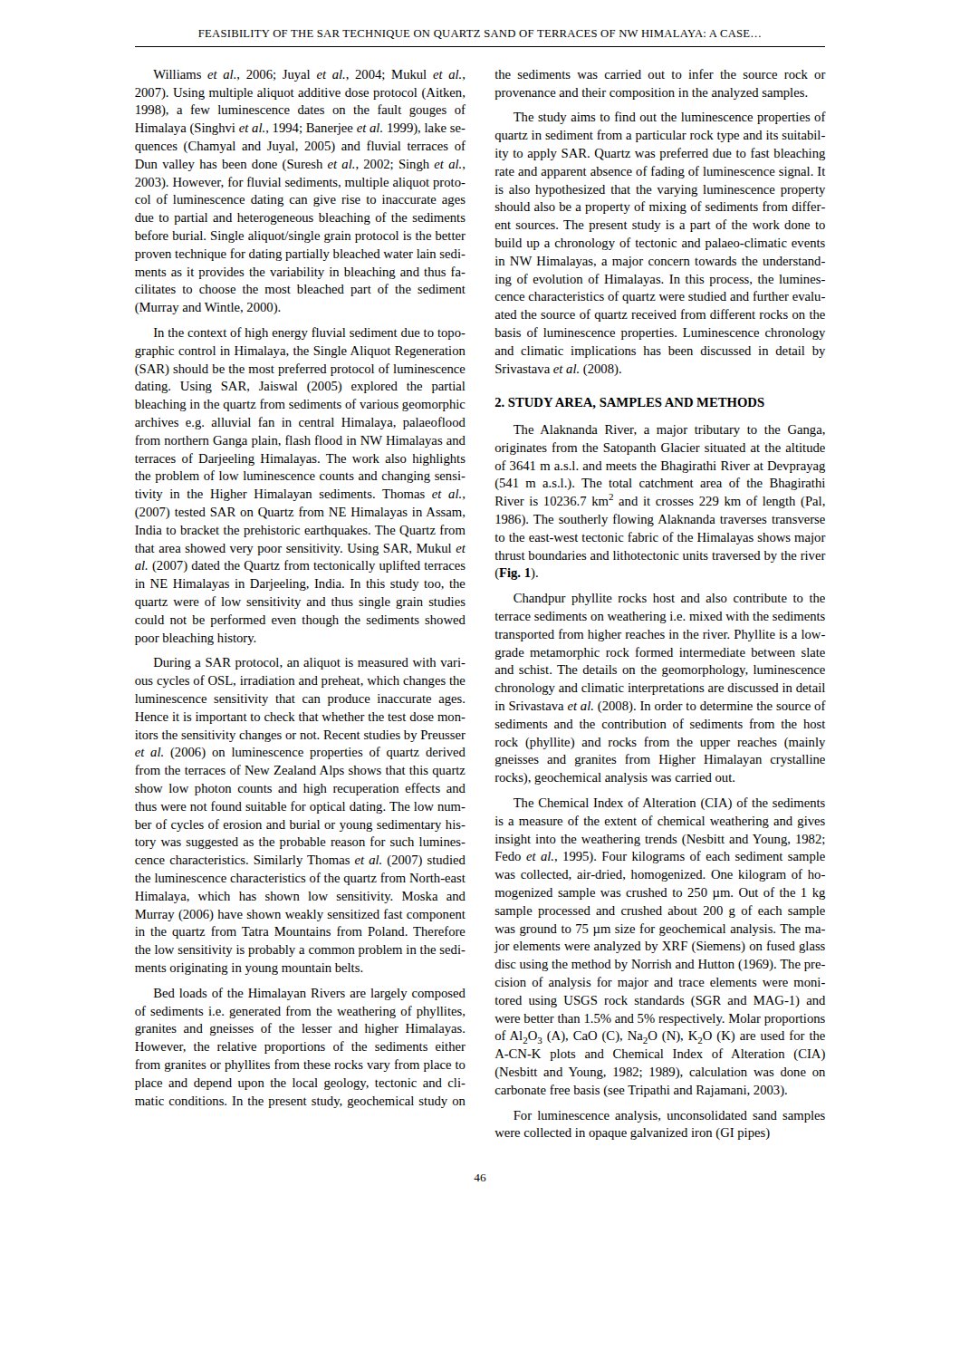Feasibility of the SAR Technique on Quartz Sand of Terraces of NW Himalaya: A Case…
Williams et al., 2006; Juyal et al., 2004; Mukul et al., 2007). Using multiple aliquot additive dose protocol (Aitken, 1998), a few luminescence dates on the fault gouges of Himalaya (Singhvi et al., 1994; Banerjee et al. 1999), lake sequences (Chamyal and Juyal, 2005) and fluvial terraces of Dun valley has been done (Suresh et al., 2002; Singh et al., 2003). However, for fluvial sediments, multiple aliquot protocol of luminescence dating can give rise to inaccurate ages due to partial and heterogeneous bleaching of the sediments before burial. Single aliquot/single grain protocol is the better proven technique for dating partially bleached water lain sediments as it provides the variability in bleaching and thus facilitates to choose the most bleached part of the sediment (Murray and Wintle, 2000).
In the context of high energy fluvial sediment due to topographic control in Himalaya, the Single Aliquot Regeneration (SAR) should be the most preferred protocol of luminescence dating. Using SAR, Jaiswal (2005) explored the partial bleaching in the quartz from sediments of various geomorphic archives e.g. alluvial fan in central Himalaya, palaeoflood from northern Ganga plain, flash flood in NW Himalayas and terraces of Darjeeling Himalayas. The work also highlights the problem of low luminescence counts and changing sensitivity in the Higher Himalayan sediments. Thomas et al., (2007) tested SAR on Quartz from NE Himalayas in Assam, India to bracket the prehistoric earthquakes. The Quartz from that area showed very poor sensitivity. Using SAR, Mukul et al. (2007) dated the Quartz from tectonically uplifted terraces in NE Himalayas in Darjeeling, India. In this study too, the quartz were of low sensitivity and thus single grain studies could not be performed even though the sediments showed poor bleaching history.
During a SAR protocol, an aliquot is measured with various cycles of OSL, irradiation and preheat, which changes the luminescence sensitivity that can produce inaccurate ages. Hence it is important to check that whether the test dose monitors the sensitivity changes or not. Recent studies by Preusser et al. (2006) on luminescence properties of quartz derived from the terraces of New Zealand Alps shows that this quartz show low photon counts and high recuperation effects and thus were not found suitable for optical dating. The low number of cycles of erosion and burial or young sedimentary history was suggested as the probable reason for such luminescence characteristics. Similarly Thomas et al. (2007) studied the luminescence characteristics of the quartz from North-east Himalaya, which has shown low sensitivity. Moska and Murray (2006) have shown weakly sensitized fast component in the quartz from Tatra Mountains from Poland. Therefore the low sensitivity is probably a common problem in the sediments originating in young mountain belts.
Bed loads of the Himalayan Rivers are largely composed of sediments i.e. generated from the weathering of phyllites, granites and gneisses of the lesser and higher Himalayas. However, the relative proportions of the sediments either from granites or phyllites from these rocks vary from place to place and depend upon the local geology, tectonic and climatic conditions. In the present study, geochemical study on the sediments was carried out to infer the source rock or provenance and their composition in the analyzed samples.
The study aims to find out the luminescence properties of quartz in sediment from a particular rock type and its suitability to apply SAR. Quartz was preferred due to fast bleaching rate and apparent absence of fading of luminescence signal. It is also hypothesized that the varying luminescence property should also be a property of mixing of sediments from different sources. The present study is a part of the work done to build up a chronology of tectonic and palaeo-climatic events in NW Himalayas, a major concern towards the understanding of evolution of Himalayas. In this process, the luminescence characteristics of quartz were studied and further evaluated the source of quartz received from different rocks on the basis of luminescence properties. Luminescence chronology and climatic implications has been discussed in detail by Srivastava et al. (2008).
2. Study Area, Samples and Methods
The Alaknanda River, a major tributary to the Ganga, originates from the Satopanth Glacier situated at the altitude of 3641 m a.s.l. and meets the Bhagirathi River at Devprayag (541 m a.s.l.). The total catchment area of the Bhagirathi River is 10236.7 km2 and it crosses 229 km of length (Pal, 1986). The southerly flowing Alaknanda traverses transverse to the east-west tectonic fabric of the Himalayas shows major thrust boundaries and lithotectonic units traversed by the river (Fig. 1).
Chandpur phyllite rocks host and also contribute to the terrace sediments on weathering i.e. mixed with the sediments transported from higher reaches in the river. Phyllite is a low-grade metamorphic rock formed intermediate between slate and schist. The details on the geomorphology, luminescence chronology and climatic interpretations are discussed in detail in Srivastava et al. (2008). In order to determine the source of sediments and the contribution of sediments from the host rock (phyllite) and rocks from the upper reaches (mainly gneisses and granites from Higher Himalayan crystalline rocks), geochemical analysis was carried out.
The Chemical Index of Alteration (CIA) of the sediments is a measure of the extent of chemical weathering and gives insight into the weathering trends (Nesbitt and Young, 1982; Fedo et al., 1995). Four kilograms of each sediment sample was collected, air-dried, homogenized. One kilogram of homogenized sample was crushed to 250 µm. Out of the 1 kg sample processed and crushed about 200 g of each sample was ground to 75 µm size for geochemical analysis. The major elements were analyzed by XRF (Siemens) on fused glass disc using the method by Norrish and Hutton (1969). The precision of analysis for major and trace elements were monitored using USGS rock standards (SGR and MAG-1) and were better than 1.5% and 5% respectively. Molar proportions of Al2O3 (A), CaO (C), Na2O (N), K2O (K) are used for the A-CN-K plots and Chemical Index of Alteration (CIA) (Nesbitt and Young, 1982; 1989), calculation was done on carbonate free basis (see Tripathi and Rajamani, 2003).
For luminescence analysis, unconsolidated sand samples were collected in opaque galvanized iron (GI pipes)
46